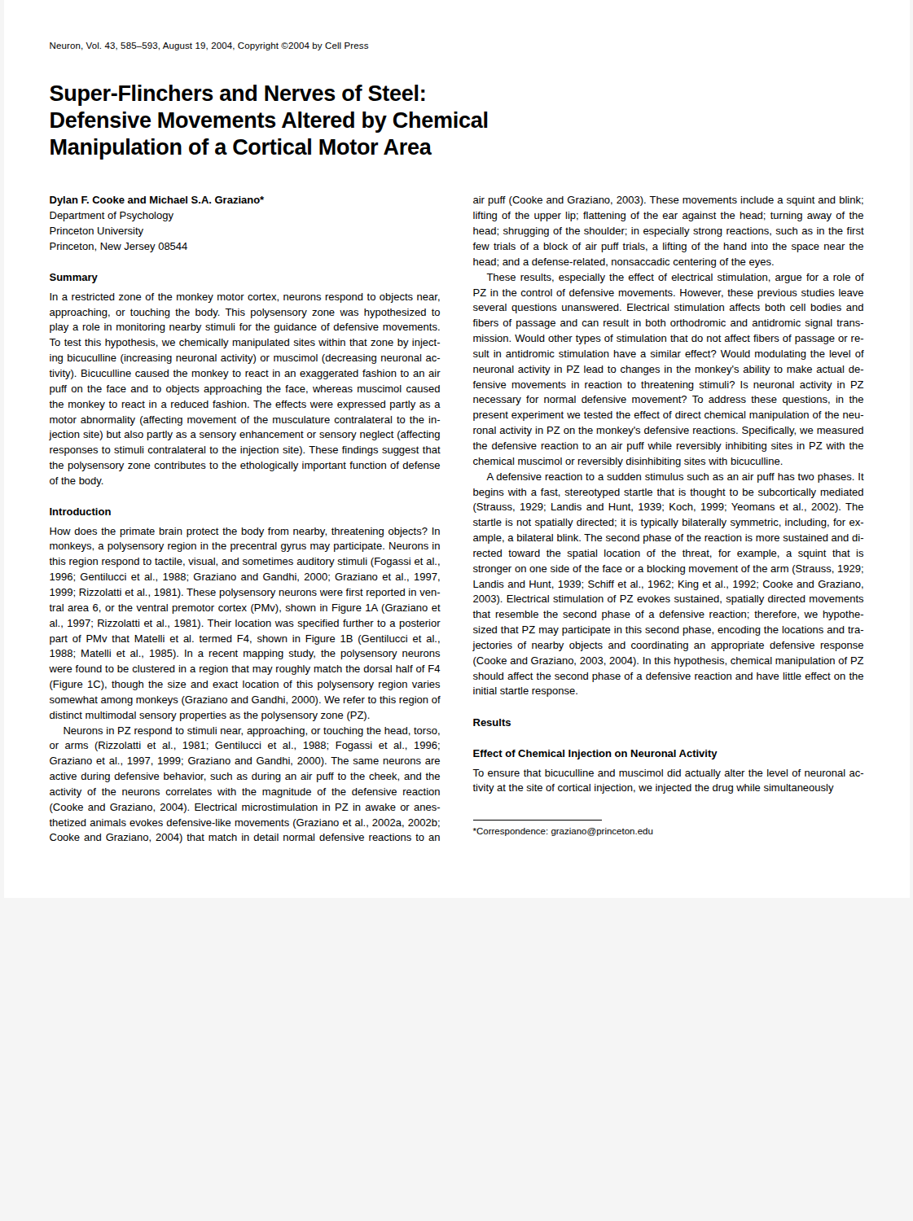Neuron, Vol. 43, 585–593, August 19, 2004, Copyright ©2004 by Cell Press
Super-Flinchers and Nerves of Steel:
Defensive Movements Altered by Chemical
Manipulation of a Cortical Motor Area
Dylan F. Cooke and Michael S.A. Graziano*
Department of Psychology
Princeton University
Princeton, New Jersey 08544
Summary
In a restricted zone of the monkey motor cortex, neurons respond to objects near, approaching, or touching the body. This polysensory zone was hypothesized to play a role in monitoring nearby stimuli for the guidance of defensive movements. To test this hypothesis, we chemically manipulated sites within that zone by injecting bicuculline (increasing neuronal activity) or muscimol (decreasing neuronal activity). Bicuculline caused the monkey to react in an exaggerated fashion to an air puff on the face and to objects approaching the face, whereas muscimol caused the monkey to react in a reduced fashion. The effects were expressed partly as a motor abnormality (affecting movement of the musculature contralateral to the injection site) but also partly as a sensory enhancement or sensory neglect (affecting responses to stimuli contralateral to the injection site). These findings suggest that the polysensory zone contributes to the ethologically important function of defense of the body.
Introduction
How does the primate brain protect the body from nearby, threatening objects? In monkeys, a polysensory region in the precentral gyrus may participate. Neurons in this region respond to tactile, visual, and sometimes auditory stimuli (Fogassi et al., 1996; Gentilucci et al., 1988; Graziano and Gandhi, 2000; Graziano et al., 1997, 1999; Rizzolatti et al., 1981). These polysensory neurons were first reported in ventral area 6, or the ventral premotor cortex (PMv), shown in Figure 1A (Graziano et al., 1997; Rizzolatti et al., 1981). Their location was specified further to a posterior part of PMv that Matelli et al. termed F4, shown in Figure 1B (Gentilucci et al., 1988; Matelli et al., 1985). In a recent mapping study, the polysensory neurons were found to be clustered in a region that may roughly match the dorsal half of F4 (Figure 1C), though the size and exact location of this polysensory region varies somewhat among monkeys (Graziano and Gandhi, 2000). We refer to this region of distinct multimodal sensory properties as the polysensory zone (PZ).
Neurons in PZ respond to stimuli near, approaching, or touching the head, torso, or arms (Rizzolatti et al., 1981; Gentilucci et al., 1988; Fogassi et al., 1996; Graziano et al., 1997, 1999; Graziano and Gandhi, 2000). The same neurons are active during defensive behavior, such as during an air puff to the cheek, and the activity of the neurons correlates with the magnitude of the defensive reaction (Cooke and Graziano, 2004). Electrical microstimulation in PZ in awake or anesthetized animals evokes defensive-like movements (Graziano et al., 2002a, 2002b; Cooke and Graziano, 2004) that match in detail normal defensive reactions to an air puff (Cooke and Graziano, 2003). These movements include a squint and blink; lifting of the upper lip; flattening of the ear against the head; turning away of the head; shrugging of the shoulder; in especially strong reactions, such as in the first few trials of a block of air puff trials, a lifting of the hand into the space near the head; and a defense-related, nonsaccadic centering of the eyes.
These results, especially the effect of electrical stimulation, argue for a role of PZ in the control of defensive movements. However, these previous studies leave several questions unanswered. Electrical stimulation affects both cell bodies and fibers of passage and can result in both orthodromic and antidromic signal transmission. Would other types of stimulation that do not affect fibers of passage or result in antidromic stimulation have a similar effect? Would modulating the level of neuronal activity in PZ lead to changes in the monkey's ability to make actual defensive movements in reaction to threatening stimuli? Is neuronal activity in PZ necessary for normal defensive movement? To address these questions, in the present experiment we tested the effect of direct chemical manipulation of the neuronal activity in PZ on the monkey's defensive reactions. Specifically, we measured the defensive reaction to an air puff while reversibly inhibiting sites in PZ with the chemical muscimol or reversibly disinhibiting sites with bicuculline.
A defensive reaction to a sudden stimulus such as an air puff has two phases. It begins with a fast, stereotyped startle that is thought to be subcortically mediated (Strauss, 1929; Landis and Hunt, 1939; Koch, 1999; Yeomans et al., 2002). The startle is not spatially directed; it is typically bilaterally symmetric, including, for example, a bilateral blink. The second phase of the reaction is more sustained and directed toward the spatial location of the threat, for example, a squint that is stronger on one side of the face or a blocking movement of the arm (Strauss, 1929; Landis and Hunt, 1939; Schiff et al., 1962; King et al., 1992; Cooke and Graziano, 2003). Electrical stimulation of PZ evokes sustained, spatially directed movements that resemble the second phase of a defensive reaction; therefore, we hypothesized that PZ may participate in this second phase, encoding the locations and trajectories of nearby objects and coordinating an appropriate defensive response (Cooke and Graziano, 2003, 2004). In this hypothesis, chemical manipulation of PZ should affect the second phase of a defensive reaction and have little effect on the initial startle response.
Results
Effect of Chemical Injection on Neuronal Activity
To ensure that bicuculline and muscimol did actually alter the level of neuronal activity at the site of cortical injection, we injected the drug while simultaneously
*Correspondence: graziano@princeton.edu